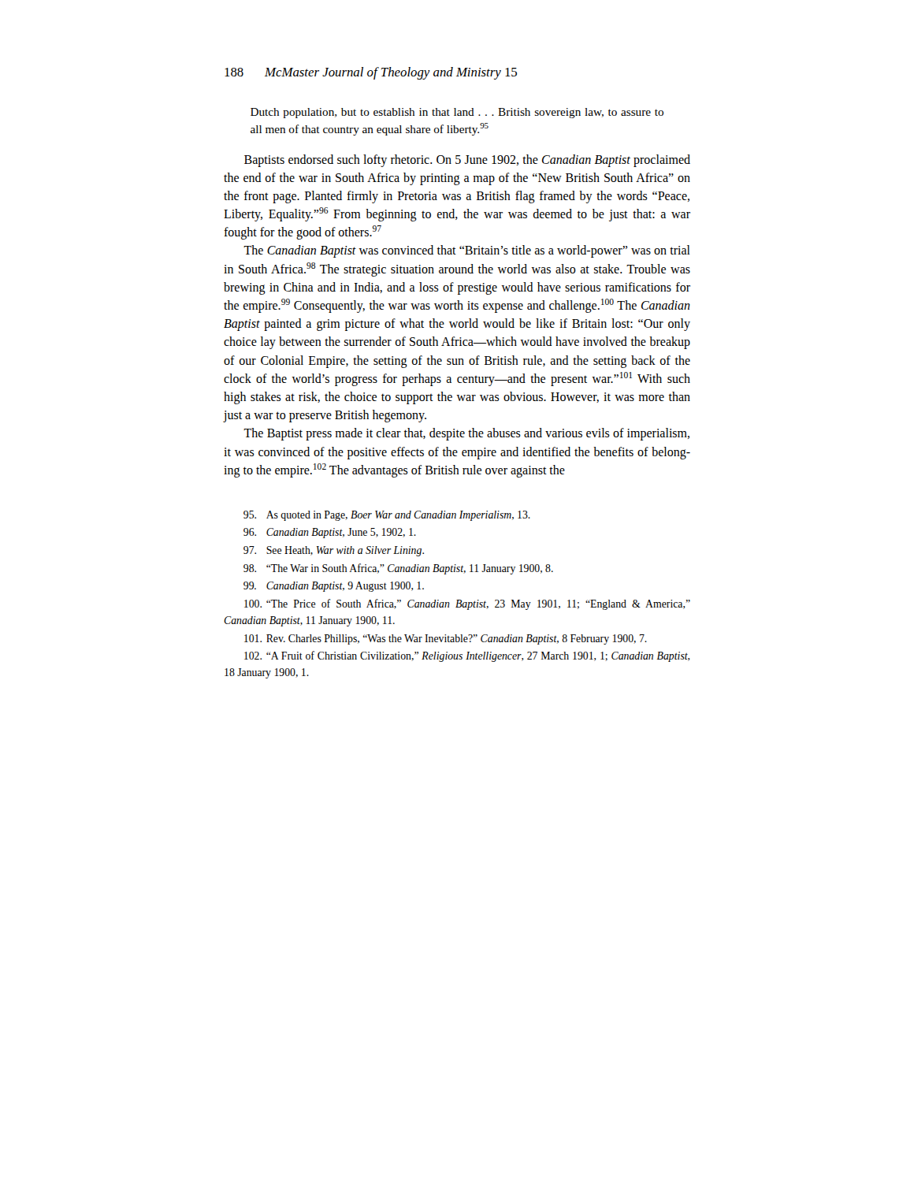188 McMaster Journal of Theology and Ministry 15
Dutch population, but to establish in that land . . . British sovereign law, to assure to all men of that country an equal share of liberty.95
Baptists endorsed such lofty rhetoric. On 5 June 1902, the Canadian Baptist proclaimed the end of the war in South Africa by printing a map of the “New British South Africa” on the front page. Planted firmly in Pretoria was a British flag framed by the words “Peace, Liberty, Equality.”96 From beginning to end, the war was deemed to be just that: a war fought for the good of others.97
The Canadian Baptist was convinced that “Britain’s title as a world-power” was on trial in South Africa.98 The strategic situation around the world was also at stake. Trouble was brewing in China and in India, and a loss of prestige would have serious ramifications for the empire.99 Consequently, the war was worth its expense and challenge.100 The Canadian Baptist painted a grim picture of what the world would be like if Britain lost: “Our only choice lay between the surrender of South Africa—which would have involved the breakup of our Colonial Empire, the setting of the sun of British rule, and the setting back of the clock of the world’s progress for perhaps a century—and the present war.”101 With such high stakes at risk, the choice to support the war was obvious. However, it was more than just a war to preserve British hegemony.
The Baptist press made it clear that, despite the abuses and various evils of imperialism, it was convinced of the positive effects of the empire and identified the benefits of belonging to the empire.102 The advantages of British rule over against the
95. As quoted in Page, Boer War and Canadian Imperialism, 13.
96. Canadian Baptist, June 5, 1902, 1.
97. See Heath, War with a Silver Lining.
98.“The War in South Africa,” Canadian Baptist, 11 January 1900, 8.
99. Canadian Baptist, 9 August 1900, 1.
100.“The Price of South Africa,” Canadian Baptist, 23 May 1901, 11; “England & America,” Canadian Baptist, 11 January 1900, 11.
101. Rev. Charles Phillips, “Was the War Inevitable?” Canadian Baptist, 8 February 1900, 7.
102.“A Fruit of Christian Civilization,” Religious Intelligencer, 27 March 1901, 1; Canadian Baptist, 18 January 1900, 1.